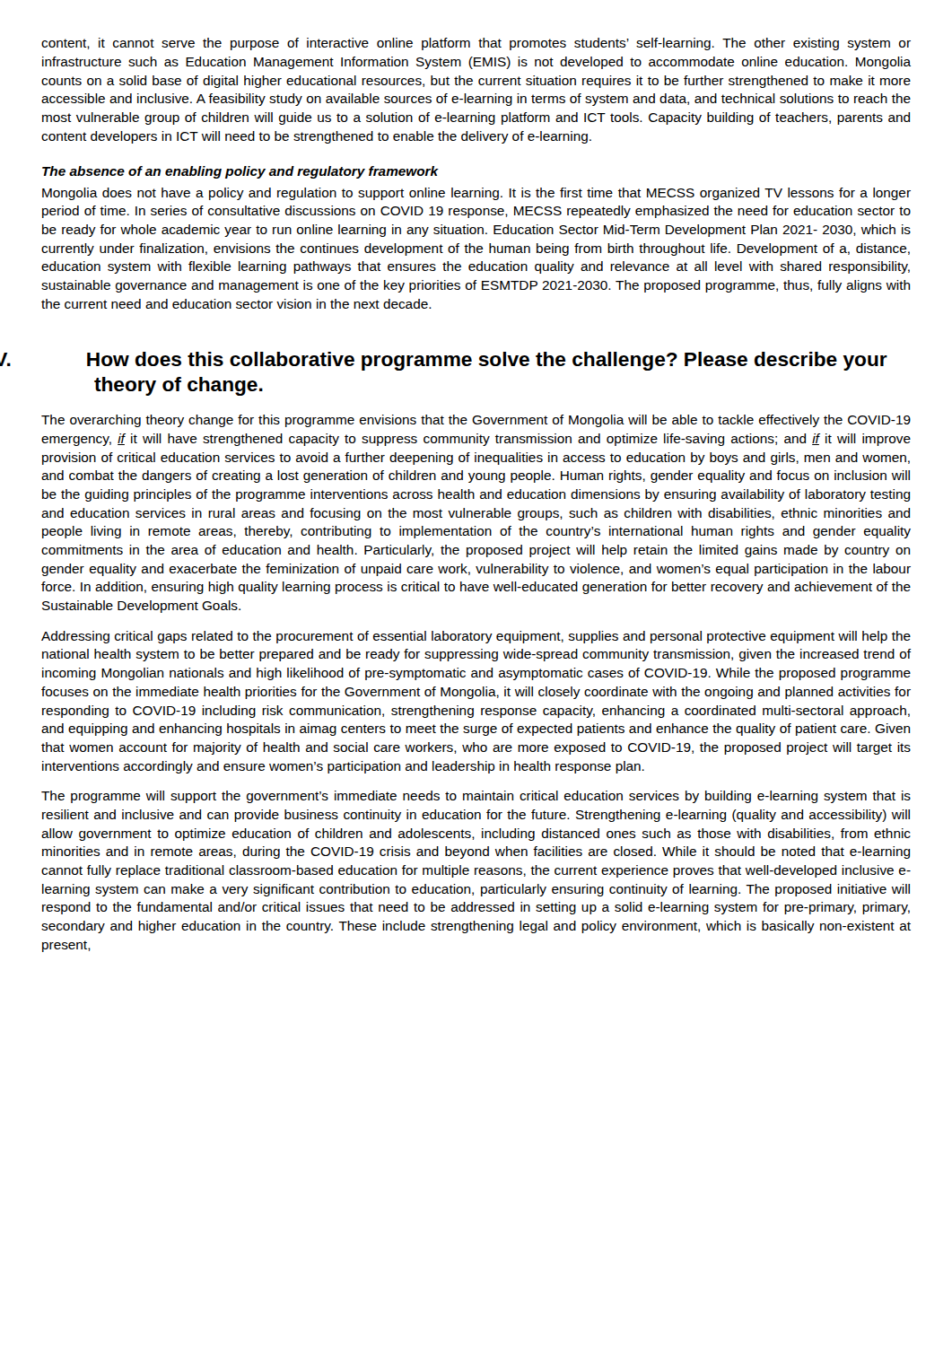content, it cannot serve the purpose of interactive online platform that promotes students’ self-learning. The other existing system or infrastructure such as Education Management Information System (EMIS) is not developed to accommodate online education. Mongolia counts on a solid base of digital higher educational resources, but the current situation requires it to be further strengthened to make it more accessible and inclusive. A feasibility study on available sources of e-learning in terms of system and data, and technical solutions to reach the most vulnerable group of children will guide us to a solution of e-learning platform and ICT tools. Capacity building of teachers, parents and content developers in ICT will need to be strengthened to enable the delivery of e-learning.
The absence of an enabling policy and regulatory framework
Mongolia does not have a policy and regulation to support online learning. It is the first time that MECSS organized TV lessons for a longer period of time. In series of consultative discussions on COVID 19 response, MECSS repeatedly emphasized the need for education sector to be ready for whole academic year to run online learning in any situation. Education Sector Mid-Term Development Plan 2021- 2030, which is currently under finalization, envisions the continues development of the human being from birth throughout life. Development of a, distance, education system with flexible learning pathways that ensures the education quality and relevance at all level with shared responsibility, sustainable governance and management is one of the key priorities of ESMTDP 2021-2030. The proposed programme, thus, fully aligns with the current need and education sector vision in the next decade.
IV. How does this collaborative programme solve the challenge? Please describe your theory of change.
The overarching theory change for this programme envisions that the Government of Mongolia will be able to tackle effectively the COVID-19 emergency, if it will have strengthened capacity to suppress community transmission and optimize life-saving actions; and if it will improve provision of critical education services to avoid a further deepening of inequalities in access to education by boys and girls, men and women, and combat the dangers of creating a lost generation of children and young people. Human rights, gender equality and focus on inclusion will be the guiding principles of the programme interventions across health and education dimensions by ensuring availability of laboratory testing and education services in rural areas and focusing on the most vulnerable groups, such as children with disabilities, ethnic minorities and people living in remote areas, thereby, contributing to implementation of the country’s international human rights and gender equality commitments in the area of education and health. Particularly, the proposed project will help retain the limited gains made by country on gender equality and exacerbate the feminization of unpaid care work, vulnerability to violence, and women’s equal participation in the labour force. In addition, ensuring high quality learning process is critical to have well-educated generation for better recovery and achievement of the Sustainable Development Goals.
Addressing critical gaps related to the procurement of essential laboratory equipment, supplies and personal protective equipment will help the national health system to be better prepared and be ready for suppressing wide-spread community transmission, given the increased trend of incoming Mongolian nationals and high likelihood of pre-symptomatic and asymptomatic cases of COVID-19. While the proposed programme focuses on the immediate health priorities for the Government of Mongolia, it will closely coordinate with the ongoing and planned activities for responding to COVID-19 including risk communication, strengthening response capacity, enhancing a coordinated multi-sectoral approach, and equipping and enhancing hospitals in aimag centers to meet the surge of expected patients and enhance the quality of patient care. Given that women account for majority of health and social care workers, who are more exposed to COVID-19, the proposed project will target its interventions accordingly and ensure women’s participation and leadership in health response plan.
The programme will support the government’s immediate needs to maintain critical education services by building e-learning system that is resilient and inclusive and can provide business continuity in education for the future. Strengthening e-learning (quality and accessibility) will allow government to optimize education of children and adolescents, including distanced ones such as those with disabilities, from ethnic minorities and in remote areas, during the COVID-19 crisis and beyond when facilities are closed. While it should be noted that e-learning cannot fully replace traditional classroom-based education for multiple reasons, the current experience proves that well-developed inclusive e-learning system can make a very significant contribution to education, particularly ensuring continuity of learning. The proposed initiative will respond to the fundamental and/or critical issues that need to be addressed in setting up a solid e-learning system for pre-primary, primary, secondary and higher education in the country. These include strengthening legal and policy environment, which is basically non-existent at present,